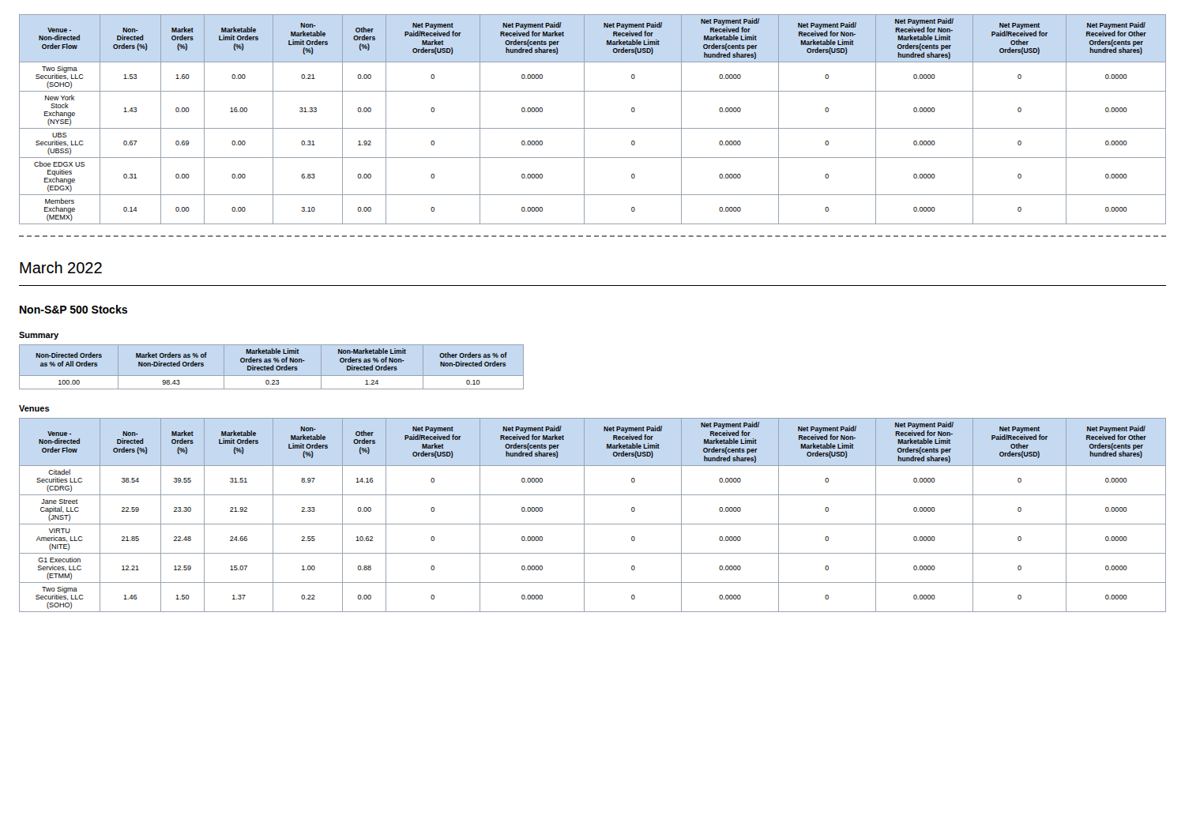| Venue - Non-directed Order Flow | Non- Directed Orders (%) | Market Orders (%) | Marketable Limit Orders (%) | Non- Marketable Limit Orders (%) | Other Orders (%) | Net Payment Paid/Received for Market Orders(USD) | Net Payment Paid/ Received for Market Orders(cents per hundred shares) | Net Payment Paid/ Received for Marketable Limit Orders(USD) | Net Payment Paid/ Received for Marketable Limit Orders(cents per hundred shares) | Net Payment Paid/ Received for Non- Marketable Limit Orders(USD) | Net Payment Paid/ Received for Non- Marketable Limit Orders(cents per hundred shares) | Net Payment Paid/Received for Other Orders(USD) | Net Payment Paid/ Received for Other Orders(cents per hundred shares) |
| --- | --- | --- | --- | --- | --- | --- | --- | --- | --- | --- | --- | --- | --- |
| Two Sigma Securities, LLC (SOHO) | 1.53 | 1.60 | 0.00 | 0.21 | 0.00 | 0 | 0.0000 | 0 | 0.0000 | 0 | 0.0000 | 0 | 0.0000 |
| New York Stock Exchange (NYSE) | 1.43 | 0.00 | 16.00 | 31.33 | 0.00 | 0 | 0.0000 | 0 | 0.0000 | 0 | 0.0000 | 0 | 0.0000 |
| UBS Securities, LLC (UBSS) | 0.67 | 0.69 | 0.00 | 0.31 | 1.92 | 0 | 0.0000 | 0 | 0.0000 | 0 | 0.0000 | 0 | 0.0000 |
| Cboe EDGX US Equities Exchange (EDGX) | 0.31 | 0.00 | 0.00 | 6.83 | 0.00 | 0 | 0.0000 | 0 | 0.0000 | 0 | 0.0000 | 0 | 0.0000 |
| Members Exchange (MEMX) | 0.14 | 0.00 | 0.00 | 3.10 | 0.00 | 0 | 0.0000 | 0 | 0.0000 | 0 | 0.0000 | 0 | 0.0000 |
March 2022
Non-S&P 500 Stocks
Summary
| Non-Directed Orders as % of All Orders | Market Orders as % of Non-Directed Orders | Marketable Limit Orders as % of Non- Directed Orders | Non-Marketable Limit Orders as % of Non- Directed Orders | Other Orders as % of Non-Directed Orders |
| --- | --- | --- | --- | --- |
| 100.00 | 98.43 | 0.23 | 1.24 | 0.10 |
Venues
| Venue - Non-directed Order Flow | Non- Directed Orders (%) | Market Orders (%) | Marketable Limit Orders (%) | Non- Marketable Limit Orders (%) | Other Orders (%) | Net Payment Paid/Received for Market Orders(USD) | Net Payment Paid/ Received for Market Orders(cents per hundred shares) | Net Payment Paid/ Received for Marketable Limit Orders(USD) | Net Payment Paid/ Received for Marketable Limit Orders(cents per hundred shares) | Net Payment Paid/ Received for Non- Marketable Limit Orders(USD) | Net Payment Paid/ Received for Non- Marketable Limit Orders(cents per hundred shares) | Net Payment Paid/Received for Other Orders(USD) | Net Payment Paid/ Received for Other Orders(cents per hundred shares) |
| --- | --- | --- | --- | --- | --- | --- | --- | --- | --- | --- | --- | --- | --- |
| Citadel Securities LLC (CDRG) | 38.54 | 39.55 | 31.51 | 8.97 | 14.16 | 0 | 0.0000 | 0 | 0.0000 | 0 | 0.0000 | 0 | 0.0000 |
| Jane Street Capital, LLC (JNST) | 22.59 | 23.30 | 21.92 | 2.33 | 0.00 | 0 | 0.0000 | 0 | 0.0000 | 0 | 0.0000 | 0 | 0.0000 |
| VIRTU Americas, LLC (NITE) | 21.85 | 22.48 | 24.66 | 2.55 | 10.62 | 0 | 0.0000 | 0 | 0.0000 | 0 | 0.0000 | 0 | 0.0000 |
| G1 Execution Services, LLC (ETMM) | 12.21 | 12.59 | 15.07 | 1.00 | 0.88 | 0 | 0.0000 | 0 | 0.0000 | 0 | 0.0000 | 0 | 0.0000 |
| Two Sigma Securities, LLC (SOHO) | 1.46 | 1.50 | 1.37 | 0.22 | 0.00 | 0 | 0.0000 | 0 | 0.0000 | 0 | 0.0000 | 0 | 0.0000 |